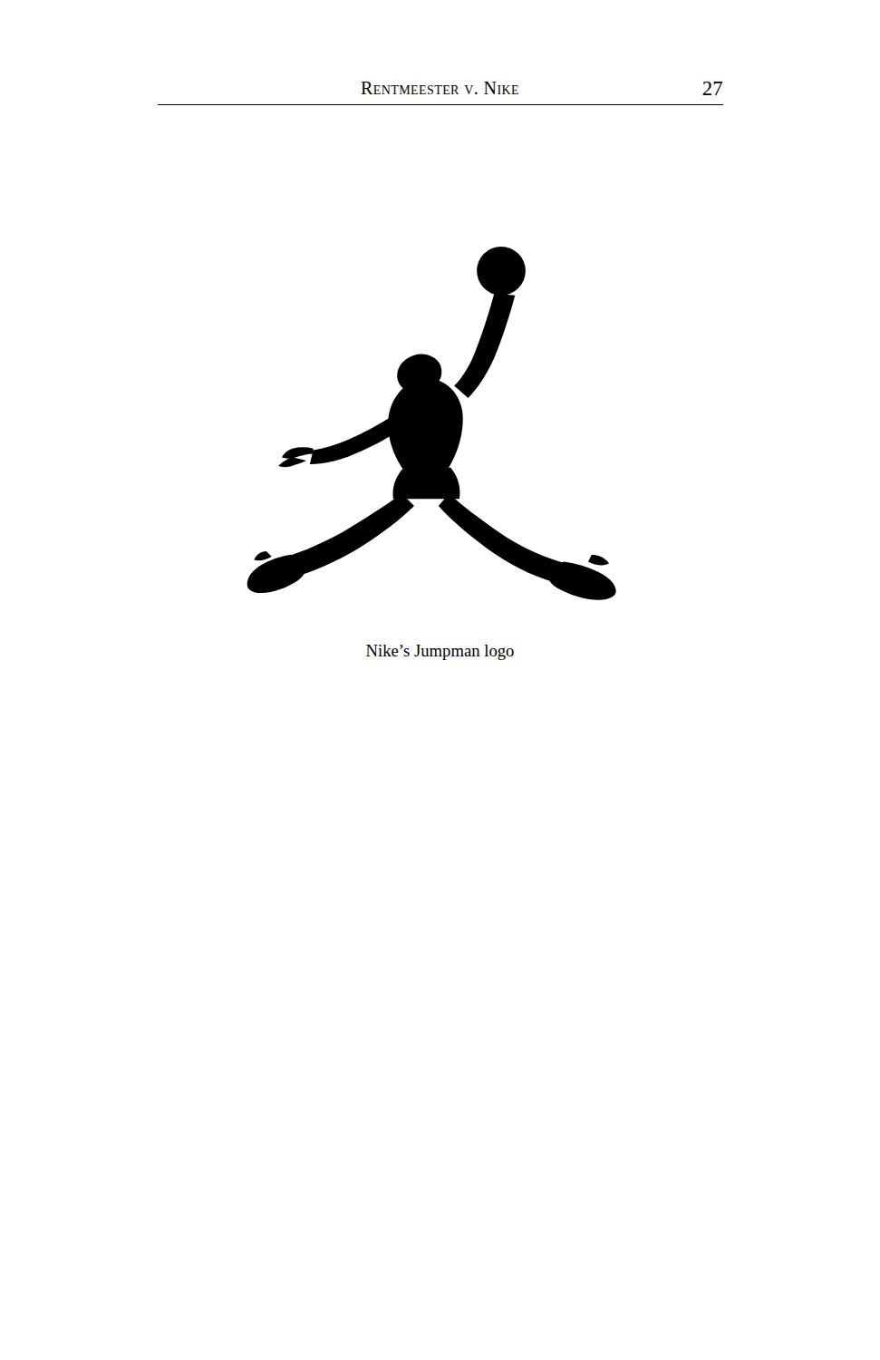Rentmeester v. Nike
27
Nike’s Jumpman logo